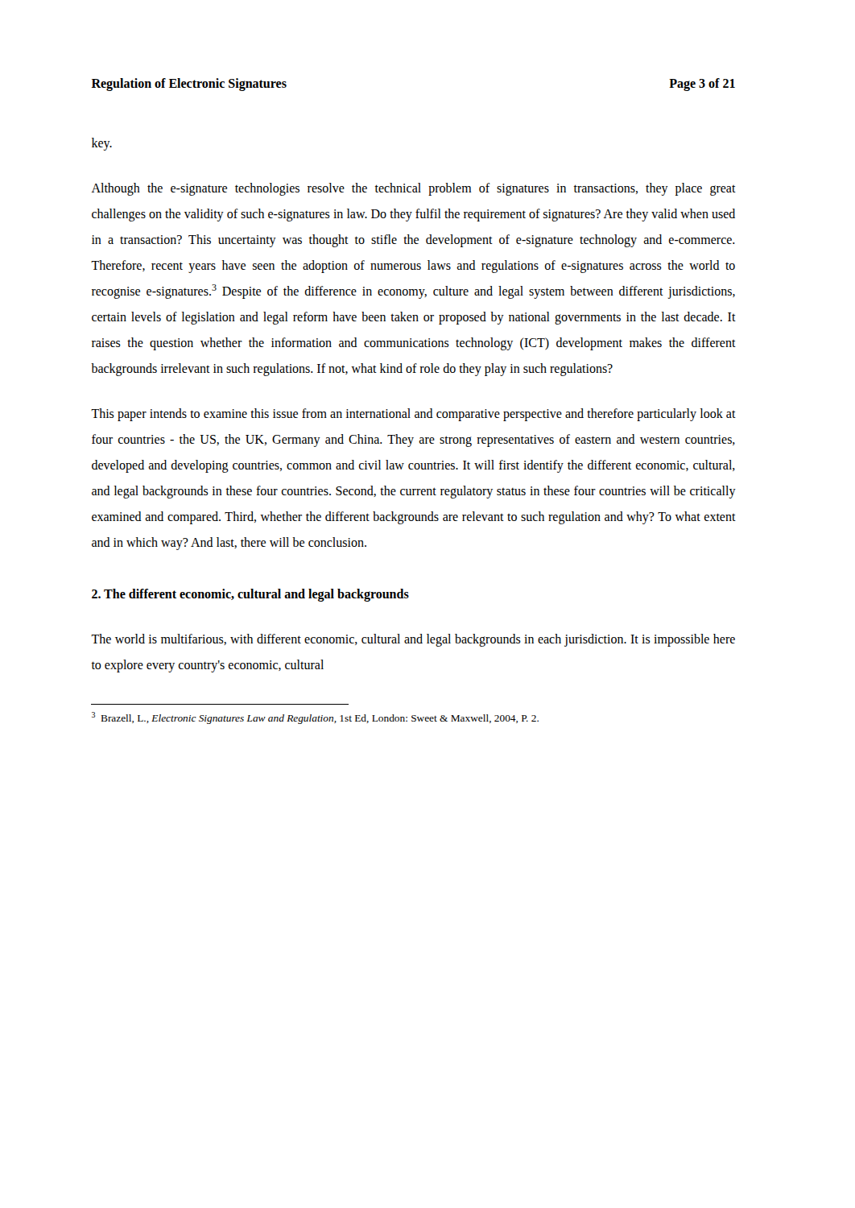Regulation of Electronic Signatures Page 3 of 21
key.
Although the e-signature technologies resolve the technical problem of signatures in transactions, they place great challenges on the validity of such e-signatures in law. Do they fulfil the requirement of signatures? Are they valid when used in a transaction? This uncertainty was thought to stifle the development of e-signature technology and e-commerce. Therefore, recent years have seen the adoption of numerous laws and regulations of e-signatures across the world to recognise e-signatures.3 Despite of the difference in economy, culture and legal system between different jurisdictions, certain levels of legislation and legal reform have been taken or proposed by national governments in the last decade. It raises the question whether the information and communications technology (ICT) development makes the different backgrounds irrelevant in such regulations. If not, what kind of role do they play in such regulations?
This paper intends to examine this issue from an international and comparative perspective and therefore particularly look at four countries - the US, the UK, Germany and China. They are strong representatives of eastern and western countries, developed and developing countries, common and civil law countries. It will first identify the different economic, cultural, and legal backgrounds in these four countries. Second, the current regulatory status in these four countries will be critically examined and compared. Third, whether the different backgrounds are relevant to such regulation and why? To what extent and in which way? And last, there will be conclusion.
2. The different economic, cultural and legal backgrounds
The world is multifarious, with different economic, cultural and legal backgrounds in each jurisdiction. It is impossible here to explore every country's economic, cultural
3 Brazell, L., Electronic Signatures Law and Regulation, 1st Ed, London: Sweet & Maxwell, 2004, P. 2.